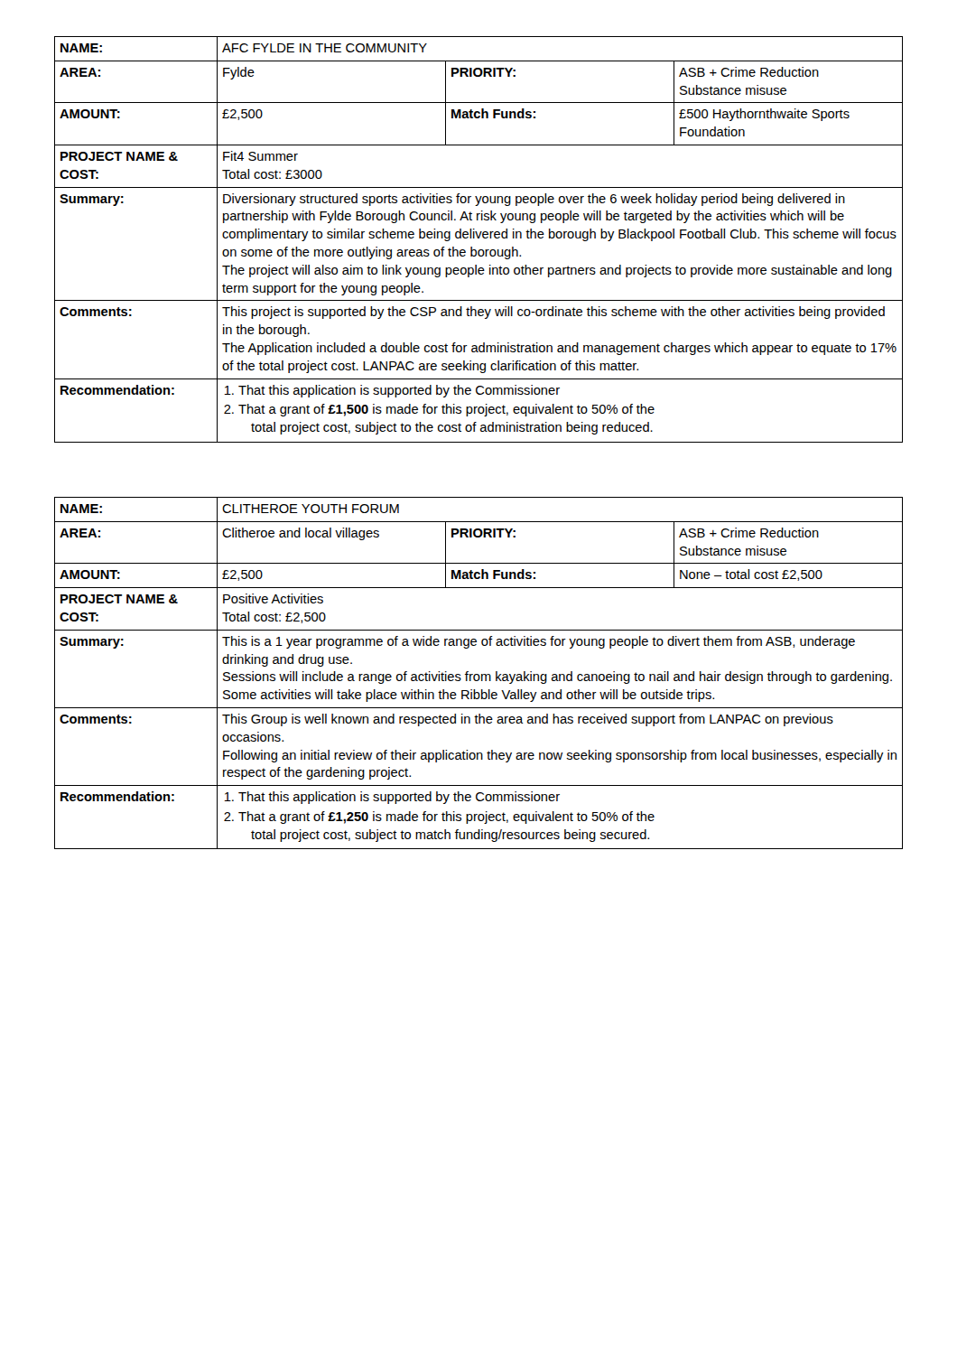| NAME: | AFC FYLDE IN THE COMMUNITY |
| AREA: | Fylde | PRIORITY: | ASB + Crime Reduction Substance misuse |
| AMOUNT: | £2,500 | Match Funds: | £500 Haythornthwaite Sports Foundation |
| PROJECT NAME & COST: | Fit4 Summer Total cost: £3000 |
| Summary: | Diversionary structured sports activities for young people over the 6 week holiday period being delivered in partnership with Fylde Borough Council. At risk young people will be targeted by the activities which will be complimentary to similar scheme being delivered in the borough by Blackpool Football Club. This scheme will focus on some of the more outlying areas of the borough. The project will also aim to link young people into other partners and projects to provide more sustainable and long term support for the young people. |
| Comments: | This project is supported by the CSP and they will co-ordinate this scheme with the other activities being provided in the borough. The Application included a double cost for administration and management charges which appear to equate to 17% of the total project cost. LANPAC are seeking clarification of this matter. |
| Recommendation: | That this application is supported by the Commissioner That a grant of £1,500 is made for this project, equivalent to 50% of the total project cost, subject to the cost of administration being reduced. |
| NAME: | CLITHEROE YOUTH FORUM |
| AREA: | Clitheroe and local villages | PRIORITY: | ASB + Crime Reduction Substance misuse |
| AMOUNT: | £2,500 | Match Funds: | None – total cost £2,500 |
| PROJECT NAME & COST: | Positive Activities Total cost: £2,500 |
| Summary: | This is a 1 year programme of a wide range of activities for young people to divert them from ASB, underage drinking and drug use. Sessions will include a range of activities from kayaking and canoeing to nail and hair design through to gardening. Some activities will take place within the Ribble Valley and other will be outside trips. |
| Comments: | This Group is well known and respected in the area and has received support from LANPAC on previous occasions. Following an initial review of their application they are now seeking sponsorship from local businesses, especially in respect of the gardening project. |
| Recommendation: | That this application is supported by the Commissioner That a grant of £1,250 is made for this project, equivalent to 50% of the total project cost, subject to match funding/resources being secured. |